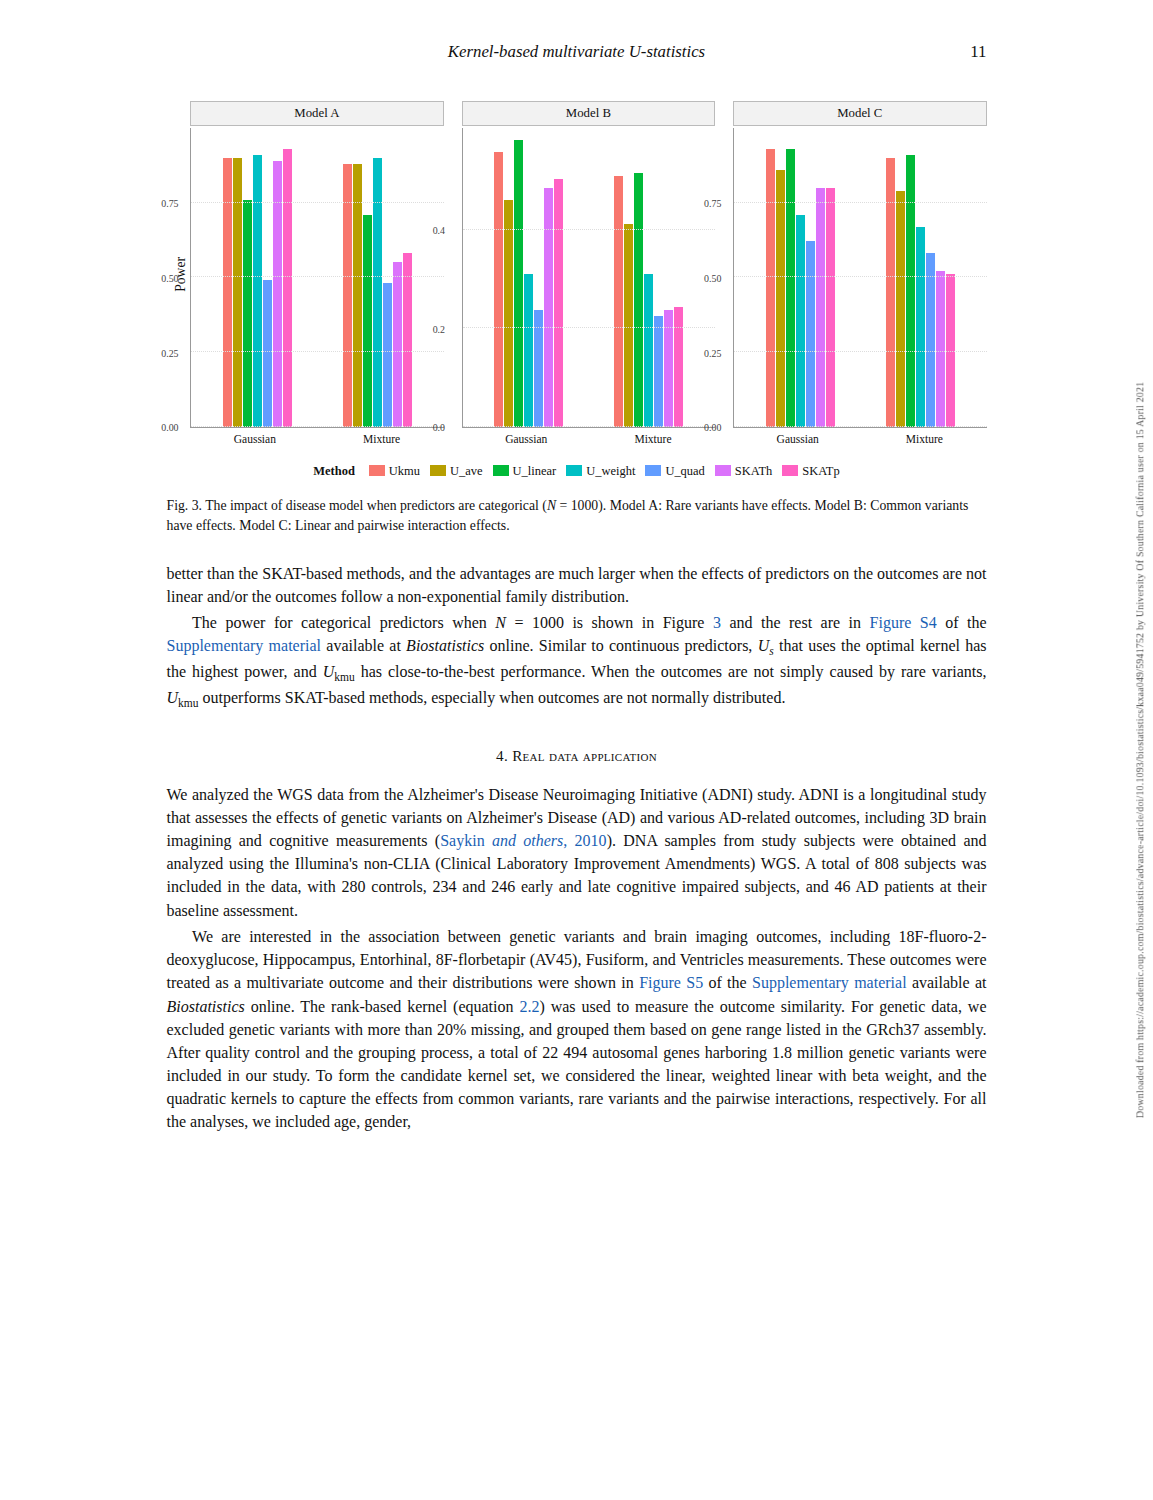Downloaded from https://academic.oup.com/biostatistics/advance-article/doi/10.1093/biostatistics/kxaa049/5941752 by University Of Southern California user on 15 April 2021
Kernel-based multivariate U-statistics 11
Power
Model A
0.00
0.25
0.50
0.75
Gaussian Mixture
Model B
0.0
0.2
0.4
Gaussian Mixture
Model C
0.00
0.25
0.50
0.75
Gaussian Mixture
Method Ukmu U_ave U_linear U_weight U_quad SKATh SKATp
Fig. 3. The impact of disease model when predictors are categorical (N = 1000). Model A: Rare variants have effects. Model B: Common variants have effects. Model C: Linear and pairwise interaction effects.
better than the SKAT-based methods, and the advantages are much larger when the effects of predictors on the outcomes are not linear and/or the outcomes follow a non-exponential family distribution.
The power for categorical predictors when N = 1000 is shown in Figure 3 and the rest are in Figure S4 of the Supplementary material available at Biostatistics online. Similar to continuous predictors, Us that uses the optimal kernel has the highest power, and Ukmu has close-to-the-best performance. When the outcomes are not simply caused by rare variants, Ukmu outperforms SKAT-based methods, especially when outcomes are not normally distributed.
4. Real data application
We analyzed the WGS data from the Alzheimer's Disease Neuroimaging Initiative (ADNI) study. ADNI is a longitudinal study that assesses the effects of genetic variants on Alzheimer's Disease (AD) and various AD-related outcomes, including 3D brain imagining and cognitive measurements (Saykin and others, 2010). DNA samples from study subjects were obtained and analyzed using the Illumina's non-CLIA (Clinical Laboratory Improvement Amendments) WGS. A total of 808 subjects was included in the data, with 280 controls, 234 and 246 early and late cognitive impaired subjects, and 46 AD patients at their baseline assessment.
We are interested in the association between genetic variants and brain imaging outcomes, including 18F-fluoro-2-deoxyglucose, Hippocampus, Entorhinal, 8F-florbetapir (AV45), Fusiform, and Ventricles measurements. These outcomes were treated as a multivariate outcome and their distributions were shown in Figure S5 of the Supplementary material available at Biostatistics online. The rank-based kernel (equation 2.2) was used to measure the outcome similarity. For genetic data, we excluded genetic variants with more than 20% missing, and grouped them based on gene range listed in the GRch37 assembly. After quality control and the grouping process, a total of 22 494 autosomal genes harboring 1.8 million genetic variants were included in our study. To form the candidate kernel set, we considered the linear, weighted linear with beta weight, and the quadratic kernels to capture the effects from common variants, rare variants and the pairwise interactions, respectively. For all the analyses, we included age, gender,